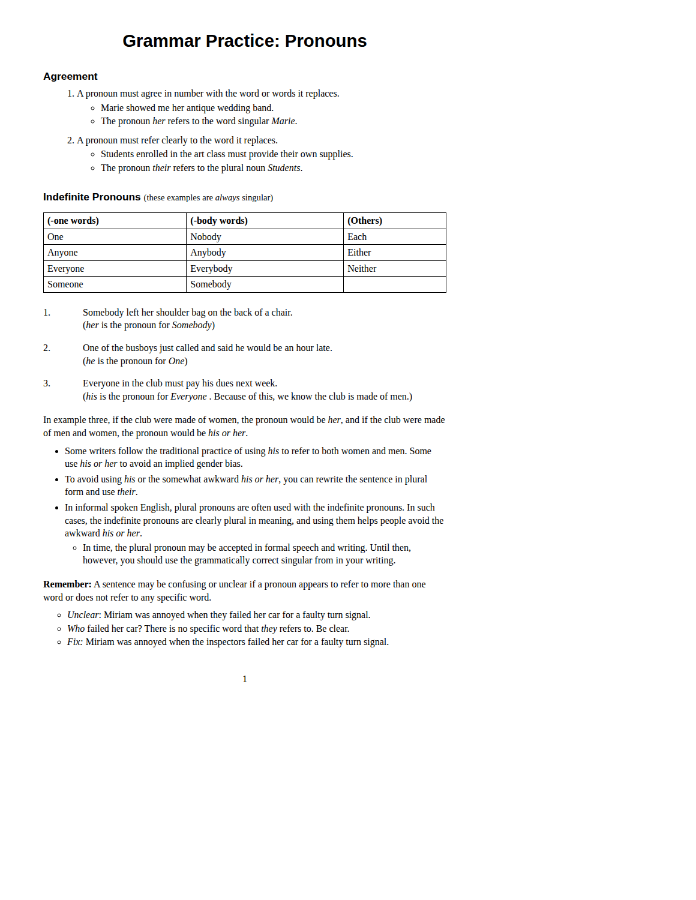Grammar Practice: Pronouns
Agreement
A pronoun must agree in number with the word or words it replaces.
Marie showed me her antique wedding band.
The pronoun her refers to the word singular Marie.
A pronoun must refer clearly to the word it replaces.
Students enrolled in the art class must provide their own supplies.
The pronoun their refers to the plural noun Students.
Indefinite Pronouns (these examples are always singular)
| (-one words) | (-body words) | (Others) |
| --- | --- | --- |
| One | Nobody | Each |
| Anyone | Anybody | Either |
| Everyone | Everybody | Neither |
| Someone | Somebody | |
1.
Somebody left her shoulder bag on the back of a chair. (her is the pronoun for Somebody)
2.
One of the busboys just called and said he would be an hour late. (he is the pronoun for One)
3.
Everyone in the club must pay his dues next week. (his is the pronoun for Everyone . Because of this, we know the club is made of men.)
In example three, if the club were made of women, the pronoun would be her, and if the club were made of men and women, the pronoun would be his or her.
Some writers follow the traditional practice of using his to refer to both women and men. Some use his or her to avoid an implied gender bias.
To avoid using his or the somewhat awkward his or her, you can rewrite the sentence in plural form and use their.
In informal spoken English, plural pronouns are often used with the indefinite pronouns. In such cases, the indefinite pronouns are clearly plural in meaning, and using them helps people avoid the awkward his or her.
In time, the plural pronoun may be accepted in formal speech and writing. Until then, however, you should use the grammatically correct singular from in your writing.
Remember: A sentence may be confusing or unclear if a pronoun appears to refer to more than one word or does not refer to any specific word.
Unclear: Miriam was annoyed when they failed her car for a faulty turn signal.
Who failed her car? There is no specific word that they refers to. Be clear.
Fix: Miriam was annoyed when the inspectors failed her car for a faulty turn signal.
1